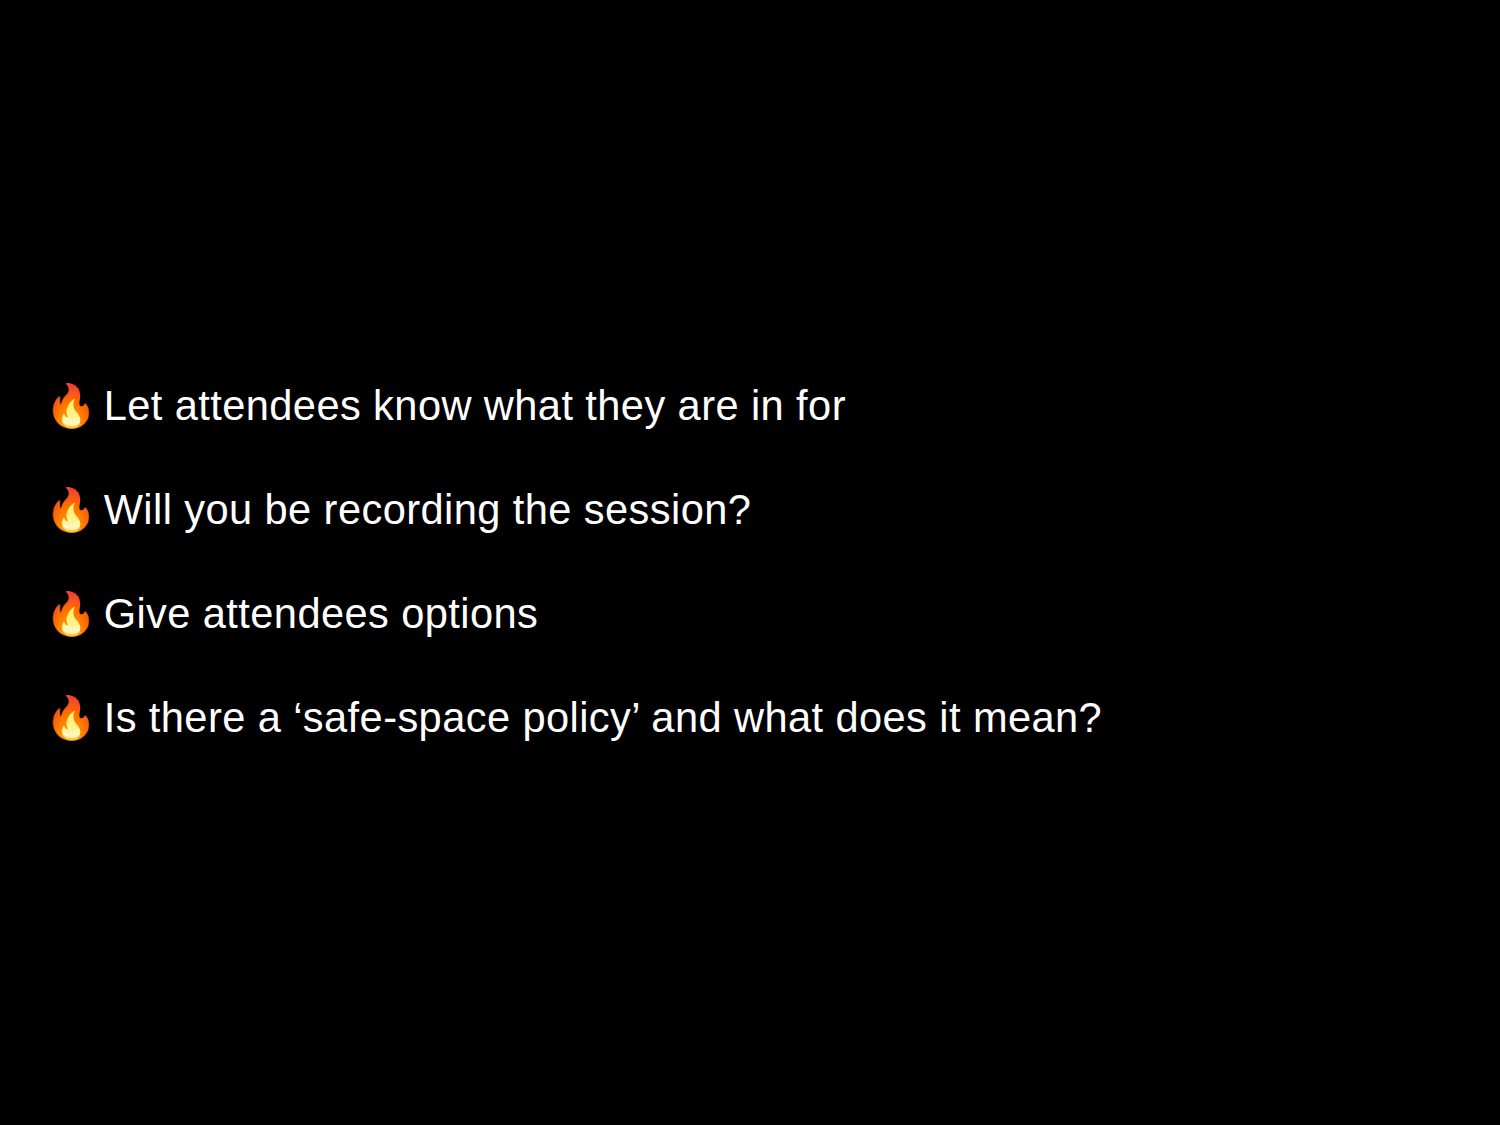🔥Let attendees know what they are in for
🔥Will you be recording the session?
🔥Give attendees options
🔥Is there a ‘safe-space policy’ and what does it mean?